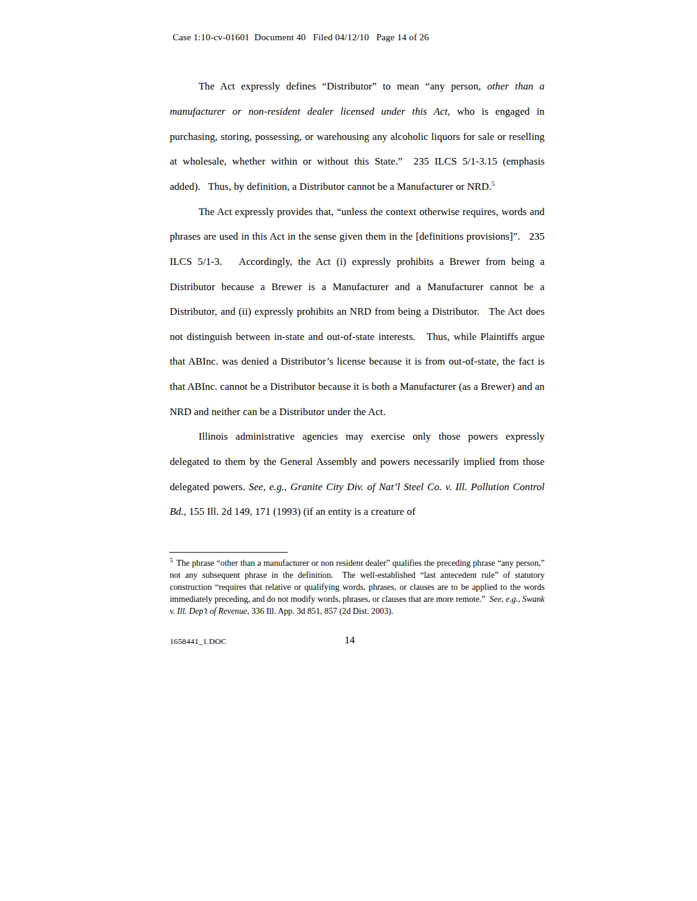Case 1:10-cv-01601 Document 40 Filed 04/12/10 Page 14 of 26
The Act expressly defines “Distributor” to mean “any person, other than a manufacturer or non-resident dealer licensed under this Act, who is engaged in purchasing, storing, possessing, or warehousing any alcoholic liquors for sale or reselling at wholesale, whether within or without this State.” 235 ILCS 5/1-3.15 (emphasis added). Thus, by definition, a Distributor cannot be a Manufacturer or NRD.5
The Act expressly provides that, “unless the context otherwise requires, words and phrases are used in this Act in the sense given them in the [definitions provisions]”. 235 ILCS 5/1-3. Accordingly, the Act (i) expressly prohibits a Brewer from being a Distributor because a Brewer is a Manufacturer and a Manufacturer cannot be a Distributor, and (ii) expressly prohibits an NRD from being a Distributor. The Act does not distinguish between in-state and out-of-state interests. Thus, while Plaintiffs argue that ABInc. was denied a Distributor’s license because it is from out-of-state, the fact is that ABInc. cannot be a Distributor because it is both a Manufacturer (as a Brewer) and an NRD and neither can be a Distributor under the Act.
Illinois administrative agencies may exercise only those powers expressly delegated to them by the General Assembly and powers necessarily implied from those delegated powers. See, e.g., Granite City Div. of Nat’l Steel Co. v. Ill. Pollution Control Bd., 155 Ill. 2d 149, 171 (1993) (if an entity is a creature of
5 The phrase “other than a manufacturer or non resident dealer” qualifies the preceding phrase “any person,” not any subsequent phrase in the definition. The well-established “last antecedent rule” of statutory construction “requires that relative or qualifying words, phrases, or clauses are to be applied to the words immediately preceding, and do not modify words, phrases, or clauses that are more remote.” See, e.g., Swank v. Ill. Dep’t of Revenue, 336 Ill. App. 3d 851, 857 (2d Dist. 2003).
1658441_1.DOC 14